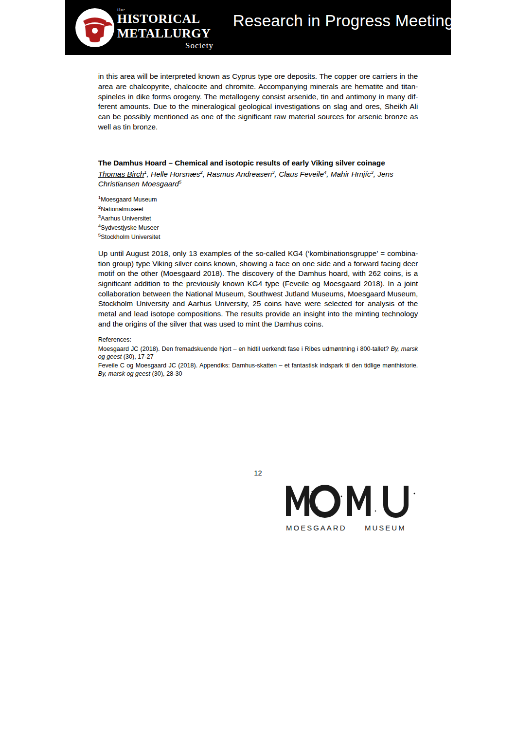the HISTORICAL METALLURGY Society
Research in Progress Meeting 13th November 2021
in this area will be interpreted known as Cyprus type ore deposits. The copper ore carriers in the area are chalcopyrite, chalcocite and chromite. Accompanying minerals are hematite and titan-spineles in dike forms orogeny. The metallogeny consist arsenide, tin and antimony in many different amounts. Due to the mineralogical geological investigations on slag and ores, Sheikh Ali can be possibly mentioned as one of the significant raw material sources for arsenic bronze as well as tin bronze.
The Damhus Hoard – Chemical and isotopic results of early Viking silver coinage
Thomas Birch 1, Helle Horsnæs2, Rasmus Andreasen3, Claus Feveile4, Mahir Hrnjíc3, Jens Christiansen Moesgaard5
1 Moesgaard Museum
2 Nationalmuseet
3 Aarhus Universitet
4 Sydvestjyske Museer
5 Stockholm Universitet
Up until August 2018, only 13 examples of the so-called KG4 (‘kombinationsgruppe’ = combination group) type Viking silver coins known, showing a face on one side and a forward facing deer motif on the other (Moesgaard 2018). The discovery of the Damhus hoard, with 262 coins, is a significant addition to the previously known KG4 type (Feveile og Moesgaard 2018). In a joint collaboration between the National Museum, Southwest Jutland Museums, Moesgaard Museum, Stockholm University and Aarhus University, 25 coins have were selected for analysis of the metal and lead isotope compositions. The results provide an insight into the minting technology and the origins of the silver that was used to mint the Damhus coins.
References:
Moesgaard JC (2018). Den fremadskuende hjort – en hidtil uerkendt fase i Ribes udmøntning i 800-tallet? By, marsk og geest (30), 17-27
Feveile C og Moesgaard JC (2018). Appendiks: Damhus-skatten – et fantastisk indspark til den tidlige mønthistorie. By, marsk og geest (30), 28-30
12
MOESGAARD MUSEUM